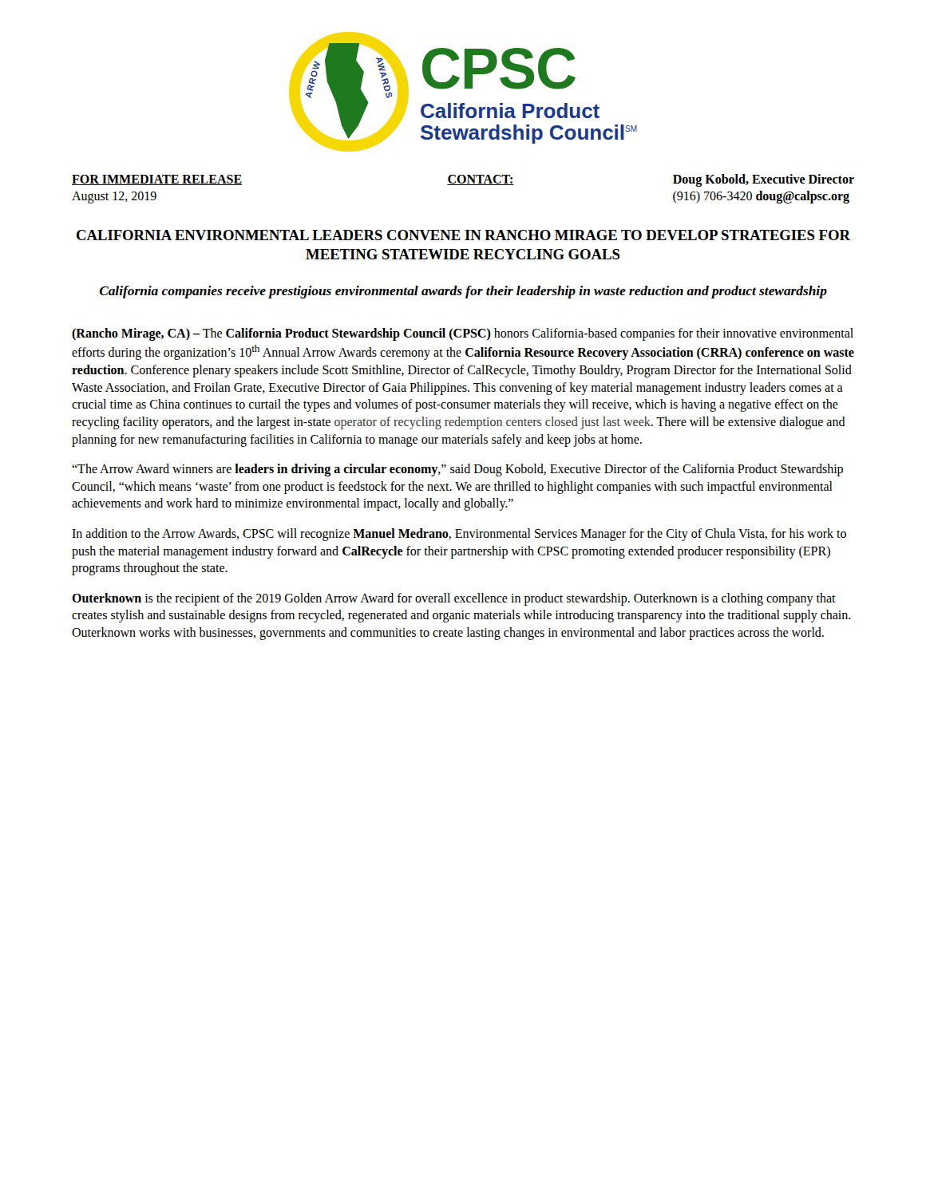ARROW
AWARDS
CPSC
California Product
Stewardship CouncilSM
FOR IMMEDIATE RELEASE
August 12, 2019
CONTACT: Doug Kobold, Executive Director
(916) 706-3420 doug@calpsc.org
California Environmental Leaders Convene in Rancho Mirage to Develop Strategies for Meeting Statewide Recycling Goals
California companies receive prestigious environmental awards for their leadership in waste reduction and product stewardship
(Rancho Mirage, CA) – The California Product Stewardship Council (CPSC) honors California-based companies for their innovative environmental efforts during the organization’s 10th Annual Arrow Awards ceremony at the California Resource Recovery Association (CRRA) conference on waste reduction. Conference plenary speakers include Scott Smithline, Director of CalRecycle, Timothy Bouldry, Program Director for the International Solid Waste Association, and Froilan Grate, Executive Director of Gaia Philippines. This convening of key material management industry leaders comes at a crucial time as China continues to curtail the types and volumes of post-consumer materials they will receive, which is having a negative effect on the recycling facility operators, and the largest in-state operator of recycling redemption centers closed just last week. There will be extensive dialogue and planning for new remanufacturing facilities in California to manage our materials safely and keep jobs at home.
“The Arrow Award winners are leaders in driving a circular economy,” said Doug Kobold, Executive Director of the California Product Stewardship Council, “which means ‘waste’ from one product is feedstock for the next. We are thrilled to highlight companies with such impactful environmental achievements and work hard to minimize environmental impact, locally and globally.”
In addition to the Arrow Awards, CPSC will recognize Manuel Medrano, Environmental Services Manager for the City of Chula Vista, for his work to push the material management industry forward and CalRecycle for their partnership with CPSC promoting extended producer responsibility (EPR) programs throughout the state.
Outerknown is the recipient of the 2019 Golden Arrow Award for overall excellence in product stewardship. Outerknown is a clothing company that creates stylish and sustainable designs from recycled, regenerated and organic materials while introducing transparency into the traditional supply chain. Outerknown works with businesses, governments and communities to create lasting changes in environmental and labor practices across the world.